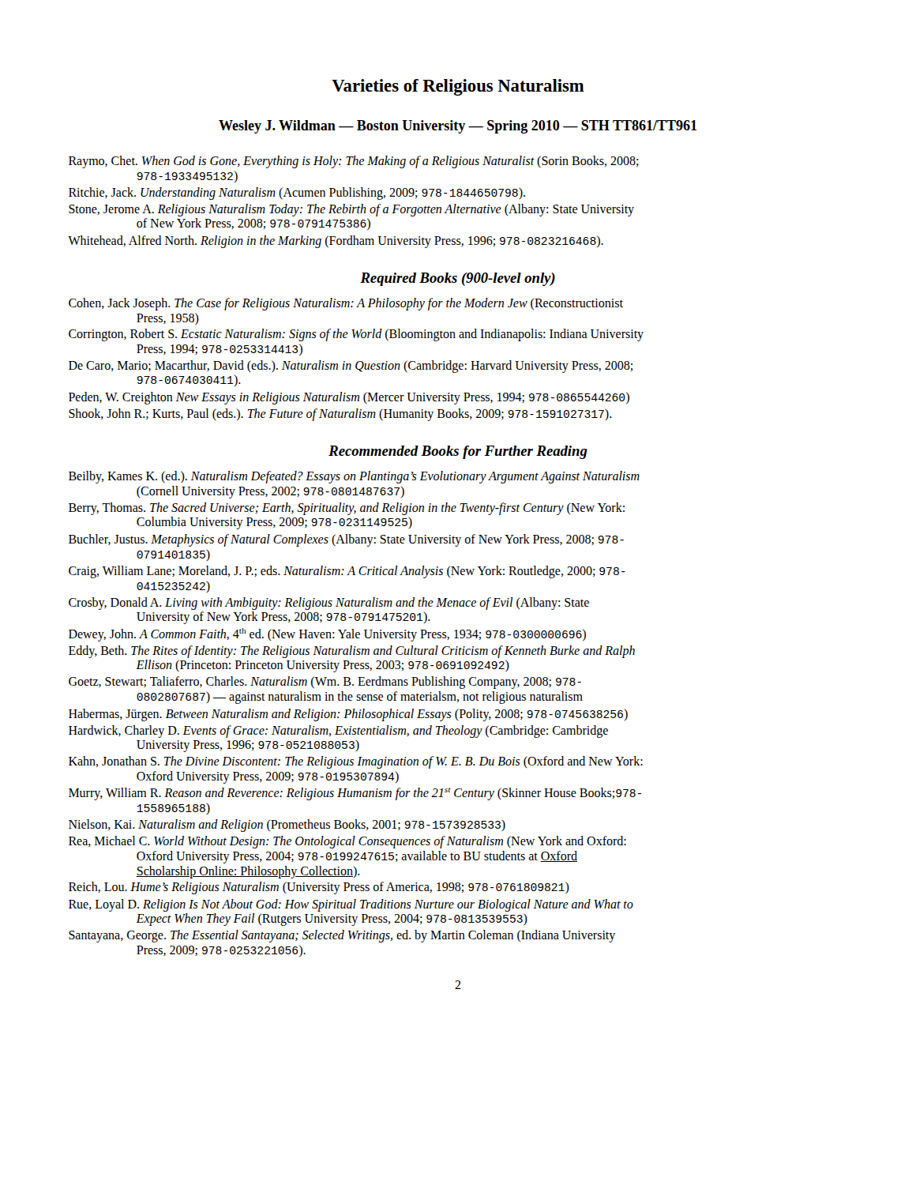Varieties of Religious Naturalism
Wesley J. Wildman — Boston University — Spring 2010 — STH TT861/TT961
Raymo, Chet. When God is Gone, Everything is Holy: The Making of a Religious Naturalist (Sorin Books, 2008;
978-1933495132)
Ritchie, Jack. Understanding Naturalism (Acumen Publishing, 2009; 978-1844650798).
Stone, Jerome A. Religious Naturalism Today: The Rebirth of a Forgotten Alternative (Albany: State University
of New York Press, 2008; 978-0791475386)
Whitehead, Alfred North. Religion in the Marking (Fordham University Press, 1996; 978-0823216468).
Required Books (900-level only)
Cohen, Jack Joseph. The Case for Religious Naturalism: A Philosophy for the Modern Jew (Reconstructionist
Press, 1958)
Corrington, Robert S. Ecstatic Naturalism: Signs of the World (Bloomington and Indianapolis: Indiana University
Press, 1994; 978-0253314413)
De Caro, Mario; Macarthur, David (eds.). Naturalism in Question (Cambridge: Harvard University Press, 2008;
978-0674030411).
Peden, W. Creighton New Essays in Religious Naturalism (Mercer University Press, 1994; 978-0865544260)
Shook, John R.; Kurts, Paul (eds.). The Future of Naturalism (Humanity Books, 2009; 978-1591027317).
Recommended Books for Further Reading
Beilby, Kames K. (ed.). Naturalism Defeated? Essays on Plantinga’s Evolutionary Argument Against Naturalism
(Cornell University Press, 2002; 978-0801487637)
Berry, Thomas. The Sacred Universe; Earth, Spirituality, and Religion in the Twenty-first Century (New York:
Columbia University Press, 2009; 978-0231149525)
Buchler, Justus. Metaphysics of Natural Complexes (Albany: State University of New York Press, 2008; 978-
0791401835)
Craig, William Lane; Moreland, J. P.; eds. Naturalism: A Critical Analysis (New York: Routledge, 2000; 978-
0415235242)
Crosby, Donald A. Living with Ambiguity: Religious Naturalism and the Menace of Evil (Albany: State
University of New York Press, 2008; 978-0791475201).
Dewey, John. A Common Faith, 4th ed. (New Haven: Yale University Press, 1934; 978-0300000696)
Eddy, Beth. The Rites of Identity: The Religious Naturalism and Cultural Criticism of Kenneth Burke and Ralph
Ellison (Princeton: Princeton University Press, 2003; 978-0691092492)
Goetz, Stewart; Taliaferro, Charles. Naturalism (Wm. B. Eerdmans Publishing Company, 2008; 978-
0802807687) — against naturalism in the sense of materialsm, not religious naturalism
Habermas, Jürgen. Between Naturalism and Religion: Philosophical Essays (Polity, 2008; 978-0745638256)
Hardwick, Charley D. Events of Grace: Naturalism, Existentialism, and Theology (Cambridge: Cambridge
University Press, 1996; 978-0521088053)
Kahn, Jonathan S. The Divine Discontent: The Religious Imagination of W. E. B. Du Bois (Oxford and New York:
Oxford University Press, 2009; 978-0195307894)
Murry, William R. Reason and Reverence: Religious Humanism for the 21st Century (Skinner House Books;978-
1558965188)
Nielson, Kai. Naturalism and Religion (Prometheus Books, 2001; 978-1573928533)
Rea, Michael C. World Without Design: The Ontological Consequences of Naturalism (New York and Oxford:
Oxford University Press, 2004; 978-0199247615; available to BU students at Oxford Scholarship Online: Philosophy Collection).
Reich, Lou. Hume’s Religious Naturalism (University Press of America, 1998; 978-0761809821)
Rue, Loyal D. Religion Is Not About God: How Spiritual Traditions Nurture our Biological Nature and What to
Expect When They Fail (Rutgers University Press, 2004; 978-0813539553)
Santayana, George. The Essential Santayana; Selected Writings, ed. by Martin Coleman (Indiana University
Press, 2009; 978-0253221056).
2